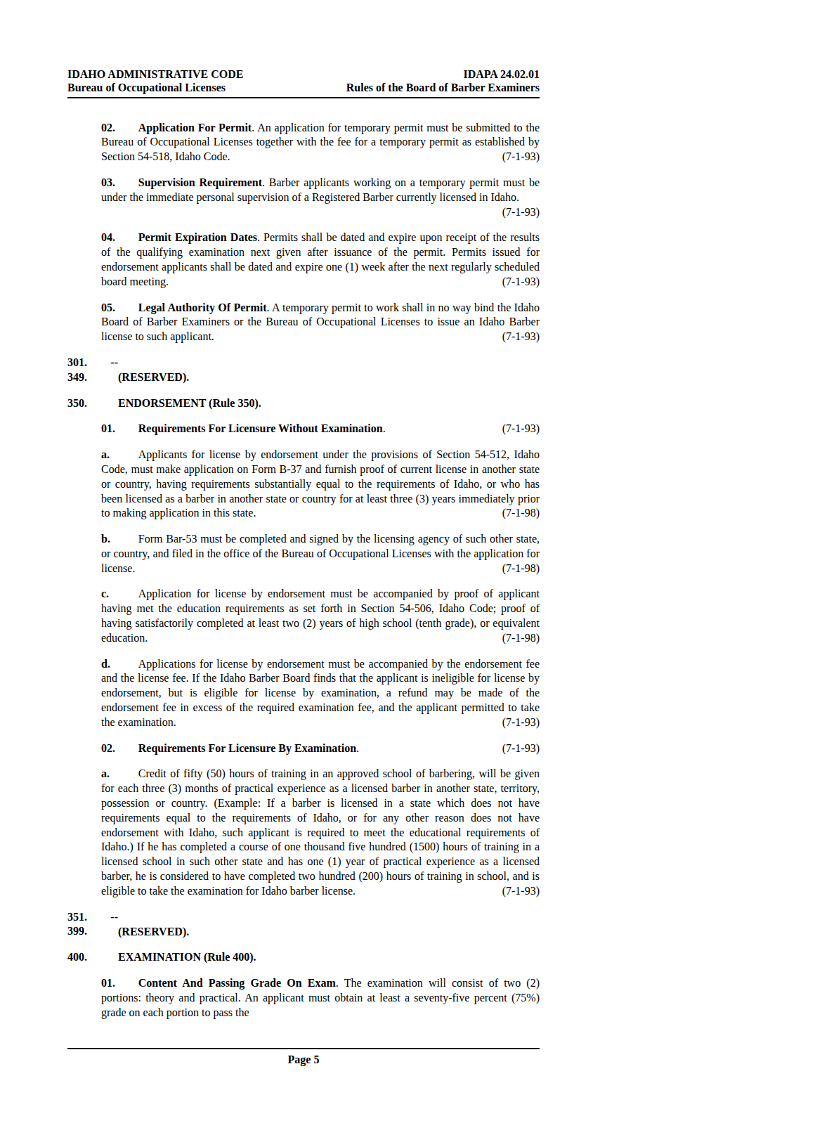IDAHO ADMINISTRATIVE CODE
Bureau of Occupational Licenses
IDAPA 24.02.01
Rules of the Board of Barber Examiners
02. Application For Permit. An application for temporary permit must be submitted to the Bureau of Occupational Licenses together with the fee for a temporary permit as established by Section 54-518, Idaho Code.
(7-1-93)
03. Supervision Requirement. Barber applicants working on a temporary permit must be under the immediate personal supervision of a Registered Barber currently licensed in Idaho.(7-1-93)
04. Permit Expiration Dates. Permits shall be dated and expire upon receipt of the results of the qualifying examination next given after issuance of the permit. Permits issued for endorsement applicants shall be dated and expire one (1) week after the next regularly scheduled board meeting.(7-1-93)
05. Legal Authority Of Permit. A temporary permit to work shall in no way bind the Idaho Board of Barber Examiners or the Bureau of Occupational Licenses to issue an Idaho Barber license to such applicant.
(7-1-93)
301. -- 349.(RESERVED).
350. ENDORSEMENT (Rule 350).
01. Requirements For Licensure Without Examination.(7-1-93)
a. Applicants for license by endorsement under the provisions of Section 54-512, Idaho Code, must make application on Form B-37 and furnish proof of current license in another state or country, having requirements substantially equal to the requirements of Idaho, or who has been licensed as a barber in another state or country for at least three (3) years immediately prior to making application in this state.(7-1-98)
b. Form Bar-53 must be completed and signed by the licensing agency of such other state, or country, and filed in the office of the Bureau of Occupational Licenses with the application for license.(7-1-98)
c. Application for license by endorsement must be accompanied by proof of applicant having met the education requirements as set forth in Section 54-506, Idaho Code; proof of having satisfactorily completed at least two (2) years of high school (tenth grade), or equivalent education.(7-1-98)
d. Applications for license by endorsement must be accompanied by the endorsement fee and the license fee. If the Idaho Barber Board finds that the applicant is ineligible for license by endorsement, but is eligible for license by examination, a refund may be made of the endorsement fee in excess of the required examination fee, and the applicant permitted to take the examination.(7-1-93)
02. Requirements For Licensure By Examination.(7-1-93)
a. Credit of fifty (50) hours of training in an approved school of barbering, will be given for each three (3) months of practical experience as a licensed barber in another state, territory, possession or country. (Example: If a barber is licensed in a state which does not have requirements equal to the requirements of Idaho, or for any other reason does not have endorsement with Idaho, such applicant is required to meet the educational requirements of Idaho.) If he has completed a course of one thousand five hundred (1500) hours of training in a licensed school in such other state and has one (1) year of practical experience as a licensed barber, he is considered to have completed two hundred (200) hours of training in school, and is eligible to take the examination for Idaho barber license.
(7-1-93)
351. -- 399.(RESERVED).
400. EXAMINATION (Rule 400).
01. Content And Passing Grade On Exam. The examination will consist of two (2) portions: theory and practical. An applicant must obtain at least a seventy-five percent (75%) grade on each portion to pass the
Page 5